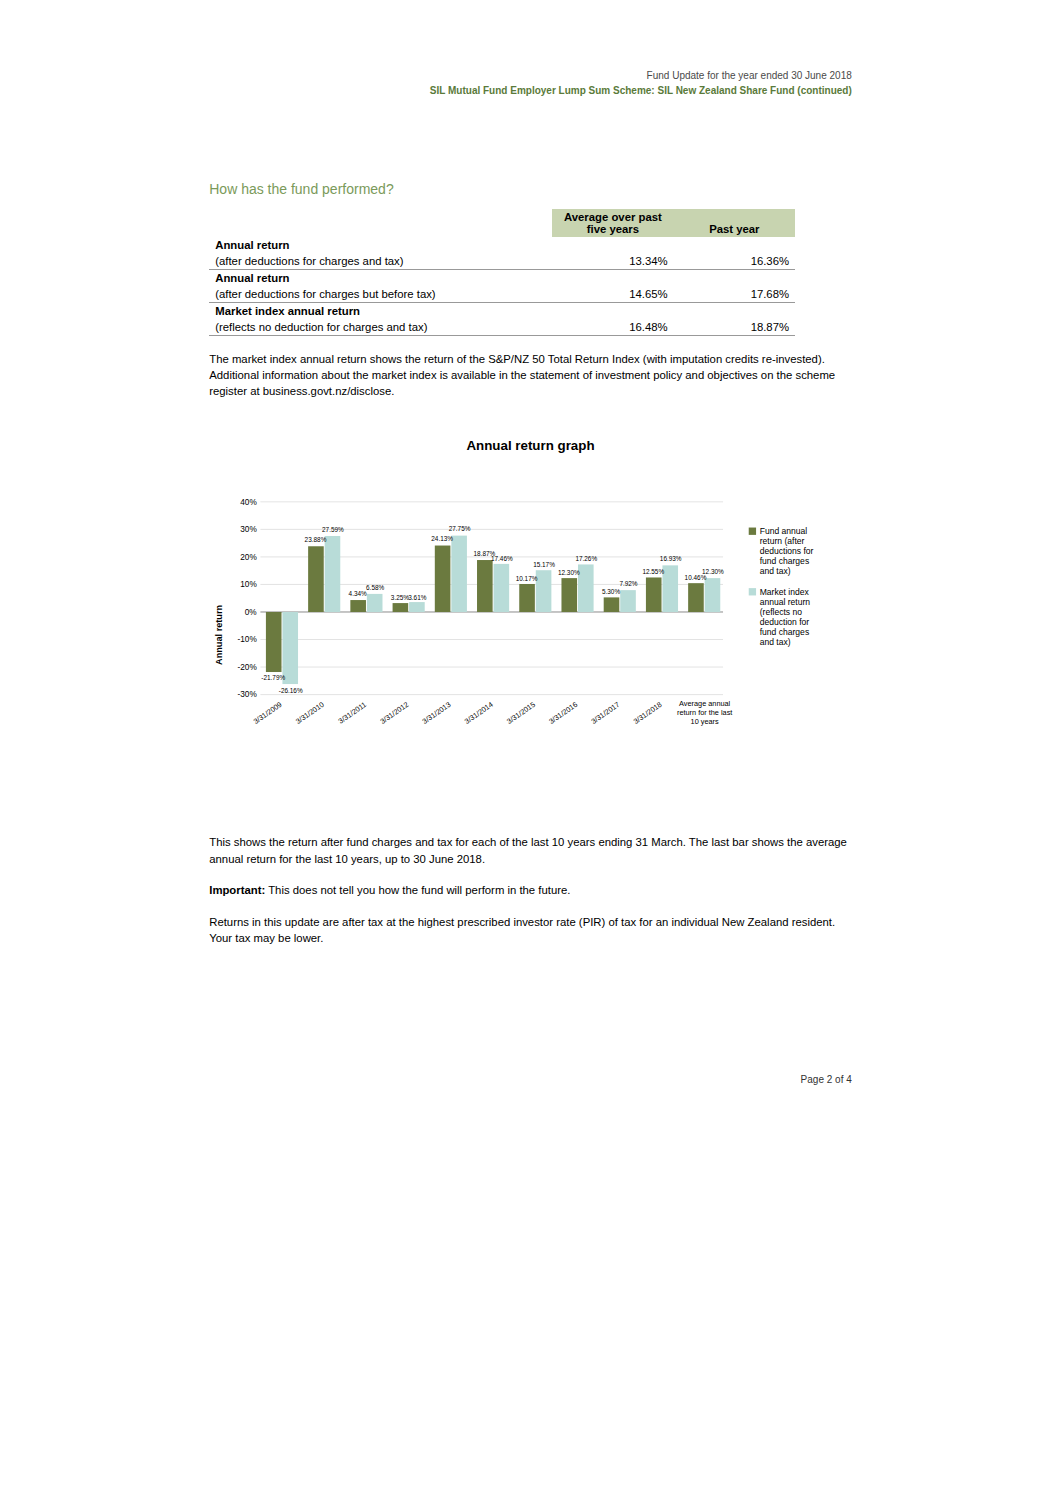Fund Update for the year ended 30 June 2018
SIL Mutual Fund Employer Lump Sum Scheme: SIL New Zealand Share Fund (continued)
How has the fund performed?
| | Average over past five years | Past year |
| --- | --- | --- |
| Annual return | | |
| (after deductions for charges and tax) | 13.34% | 16.36% |
| Annual return | | |
| (after deductions for charges but before tax) | 14.65% | 17.68% |
| Market index annual return | | |
| (reflects no deduction for charges and tax) | 16.48% | 18.87% |
The market index annual return shows the return of the S&P/NZ 50 Total Return Index (with imputation credits re-invested).
Additional information about the market index is available in the statement of investment policy and objectives on the scheme register at business.govt.nz/disclose.
Annual return graph
Annual return 40% 30% 20% 10% 0% -10% -20% -30% -21.79% -26.16% 23.88% 27.59% 4.34% 6.58% 3.25% 3.61% 24.13% 27.75% 18.87% 17.46% 10.17% 15.17% 12.30% 17.26% 5.30% 7.92% 12.55% 16.93% 10.46% 12.30% 3/31/2009 3/31/2010 3/31/2011 3/31/2012 3/31/2013 3/31/2014 3/31/2015 3/31/2016 3/31/2017 3/31/2018 Average annual return for the last 10 years Fund annual return (after deductions for fund charges and tax) Market index annual return (reflects no deduction for fund charges and tax)
This shows the return after fund charges and tax for each of the last 10 years ending 31 March. The last bar shows the average annual return for the last 10 years, up to 30 June 2018.
Important: This does not tell you how the fund will perform in the future.
Returns in this update are after tax at the highest prescribed investor rate (PIR) of tax for an individual New Zealand resident. Your tax may be lower.
Page 2 of 4